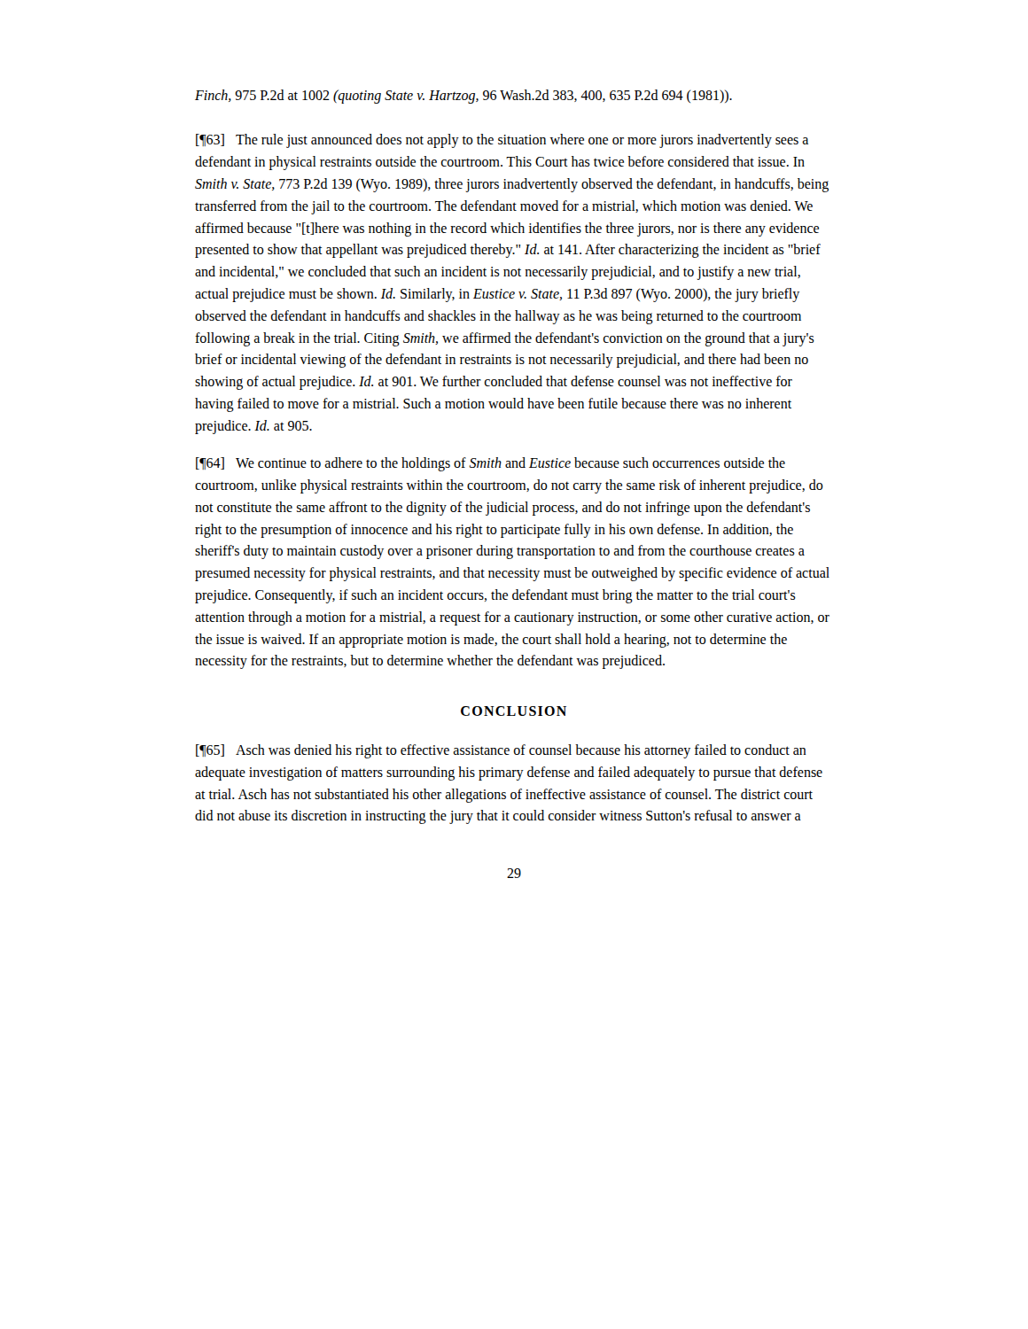Finch, 975 P.2d at 1002 (quoting State v. Hartzog, 96 Wash.2d 383, 400, 635 P.2d 694 (1981)).
[¶63] The rule just announced does not apply to the situation where one or more jurors inadvertently sees a defendant in physical restraints outside the courtroom. This Court has twice before considered that issue. In Smith v. State, 773 P.2d 139 (Wyo. 1989), three jurors inadvertently observed the defendant, in handcuffs, being transferred from the jail to the courtroom. The defendant moved for a mistrial, which motion was denied. We affirmed because "[t]here was nothing in the record which identifies the three jurors, nor is there any evidence presented to show that appellant was prejudiced thereby." Id. at 141. After characterizing the incident as "brief and incidental," we concluded that such an incident is not necessarily prejudicial, and to justify a new trial, actual prejudice must be shown. Id. Similarly, in Eustice v. State, 11 P.3d 897 (Wyo. 2000), the jury briefly observed the defendant in handcuffs and shackles in the hallway as he was being returned to the courtroom following a break in the trial. Citing Smith, we affirmed the defendant's conviction on the ground that a jury's brief or incidental viewing of the defendant in restraints is not necessarily prejudicial, and there had been no showing of actual prejudice. Id. at 901. We further concluded that defense counsel was not ineffective for having failed to move for a mistrial. Such a motion would have been futile because there was no inherent prejudice. Id. at 905.
[¶64] We continue to adhere to the holdings of Smith and Eustice because such occurrences outside the courtroom, unlike physical restraints within the courtroom, do not carry the same risk of inherent prejudice, do not constitute the same affront to the dignity of the judicial process, and do not infringe upon the defendant's right to the presumption of innocence and his right to participate fully in his own defense. In addition, the sheriff's duty to maintain custody over a prisoner during transportation to and from the courthouse creates a presumed necessity for physical restraints, and that necessity must be outweighed by specific evidence of actual prejudice. Consequently, if such an incident occurs, the defendant must bring the matter to the trial court's attention through a motion for a mistrial, a request for a cautionary instruction, or some other curative action, or the issue is waived. If an appropriate motion is made, the court shall hold a hearing, not to determine the necessity for the restraints, but to determine whether the defendant was prejudiced.
CONCLUSION
[¶65] Asch was denied his right to effective assistance of counsel because his attorney failed to conduct an adequate investigation of matters surrounding his primary defense and failed adequately to pursue that defense at trial. Asch has not substantiated his other allegations of ineffective assistance of counsel. The district court did not abuse its discretion in instructing the jury that it could consider witness Sutton's refusal to answer a
29